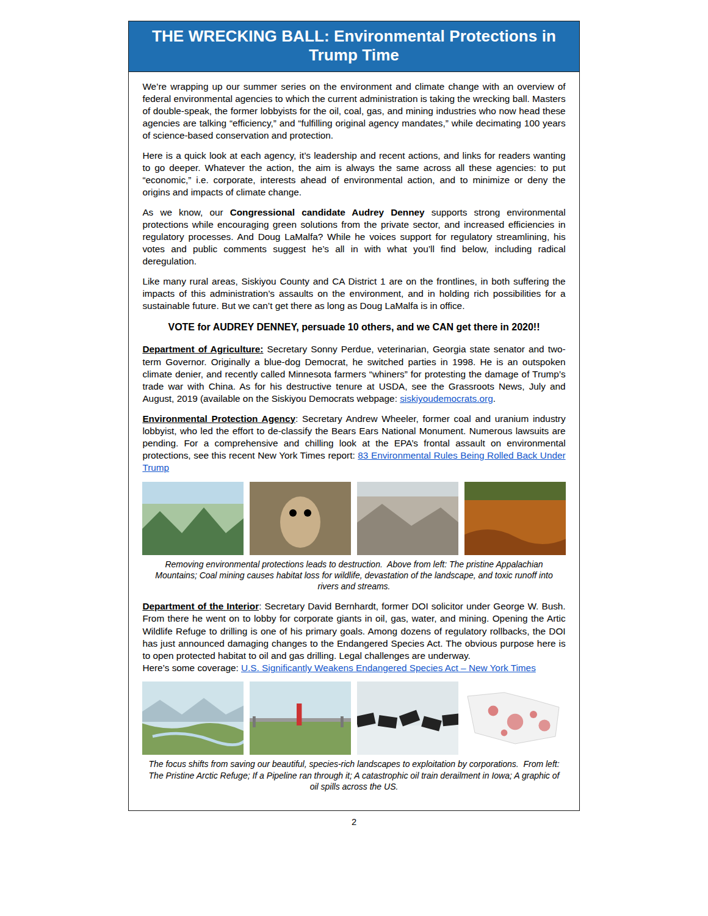THE WRECKING BALL: Environmental Protections in Trump Time
We’re wrapping up our summer series on the environment and climate change with an overview of federal environmental agencies to which the current administration is taking the wrecking ball. Masters of double-speak, the former lobbyists for the oil, coal, gas, and mining industries who now head these agencies are talking “efficiency,” and “fulfilling original agency mandates,” while decimating 100 years of science-based conservation and protection.
Here is a quick look at each agency, it’s leadership and recent actions, and links for readers wanting to go deeper. Whatever the action, the aim is always the same across all these agencies: to put “economic,” i.e. corporate, interests ahead of environmental action, and to minimize or deny the origins and impacts of climate change.
As we know, our Congressional candidate Audrey Denney supports strong environmental protections while encouraging green solutions from the private sector, and increased efficiencies in regulatory processes. And Doug LaMalfa? While he voices support for regulatory streamlining, his votes and public comments suggest he’s all in with what you’ll find below, including radical deregulation.
Like many rural areas, Siskiyou County and CA District 1 are on the frontlines, in both suffering the impacts of this administration’s assaults on the environment, and in holding rich possibilities for a sustainable future. But we can’t get there as long as Doug LaMalfa is in office.
VOTE for AUDREY DENNEY, persuade 10 others, and we CAN get there in 2020!!
Department of Agriculture: Secretary Sonny Perdue, veterinarian, Georgia state senator and two-term Governor. Originally a blue-dog Democrat, he switched parties in 1998. He is an outspoken climate denier, and recently called Minnesota farmers “whiners” for protesting the damage of Trump’s trade war with China. As for his destructive tenure at USDA, see the Grassroots News, July and August, 2019 (available on the Siskiyou Democrats webpage: siskiyoudemocrats.org.
Environmental Protection Agency: Secretary Andrew Wheeler, former coal and uranium industry lobbyist, who led the effort to de-classify the Bears Ears National Monument. Numerous lawsuits are pending. For a comprehensive and chilling look at the EPA’s frontal assault on environmental protections, see this recent New York Times report: 83 Environmental Rules Being Rolled Back Under Trump
Removing environmental protections leads to destruction. Above from left: The pristine Appalachian Mountains; Coal mining causes habitat loss for wildlife, devastation of the landscape, and toxic runoff into rivers and streams.
Department of the Interior: Secretary David Bernhardt, former DOI solicitor under George W. Bush. From there he went on to lobby for corporate giants in oil, gas, water, and mining. Opening the Artic Wildlife Refuge to drilling is one of his primary goals. Among dozens of regulatory rollbacks, the DOI has just announced damaging changes to the Endangered Species Act. The obvious purpose here is to open protected habitat to oil and gas drilling. Legal challenges are underway.
Here’s some coverage: U.S. Significantly Weakens Endangered Species Act – New York Times
The focus shifts from saving our beautiful, species-rich landscapes to exploitation by corporations. From left: The Pristine Arctic Refuge; If a Pipeline ran through it; A catastrophic oil train derailment in Iowa; A graphic of oil spills across the US.
2